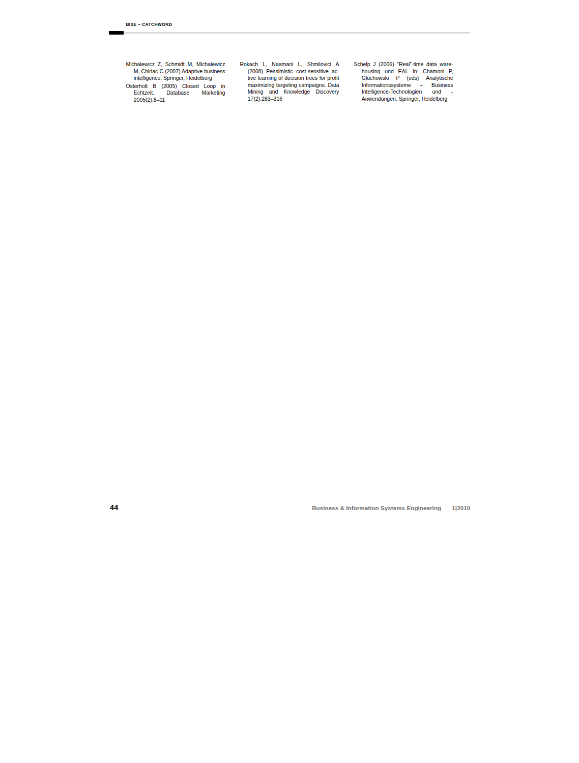BISE – Catchword
Michalewicz Z, Schmidt M, Michalewicz M, Chiriac C (2007) Adaptive business intelligence. Springer, Heidelberg
Osterholt B (2005) Closed Loop in Echtzeit. Database Marketing 2005(2):8–11
Rokach L, Naamani L, Shmilovici A (2008) Pessimistic cost-sensitive active learning of decision trees for profit maximizing targeting campaigns. Data Mining and Knowledge Discovery 17(2):283–316
Schelp J (2006) “Real”-time data warehousing und EAI. In: Chamoni P, Gluchowski P (eds) Analytische Informationssysteme – Business Intelligence-Technologien und -Anwendungen. Springer, Heidelberg
44
Business & Information Systems Engineering1|2010